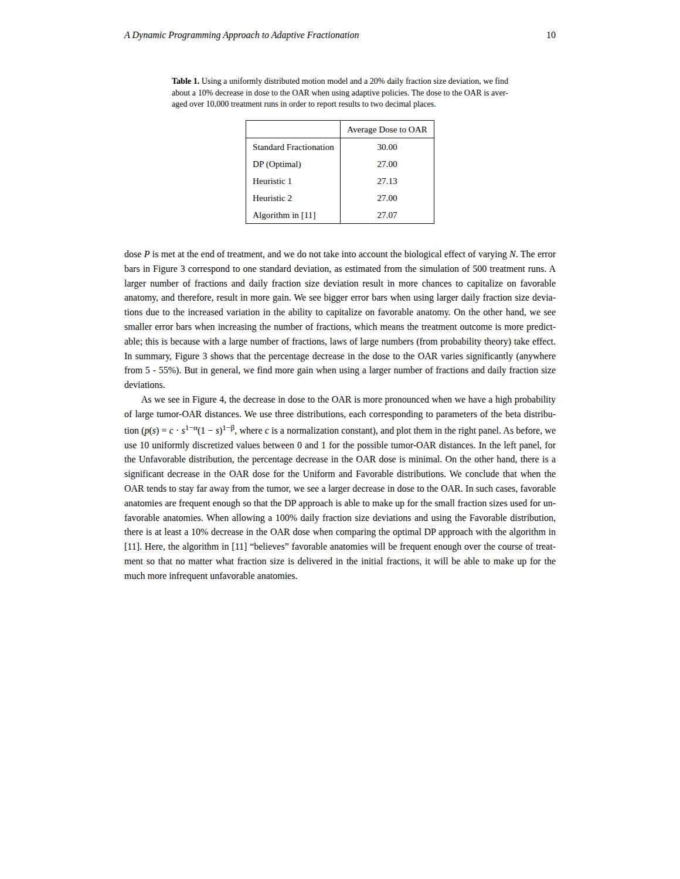A Dynamic Programming Approach to Adaptive Fractionation 10
Table 1. Using a uniformly distributed motion model and a 20% daily fraction size deviation, we find about a 10% decrease in dose to the OAR when using adaptive policies. The dose to the OAR is averaged over 10,000 treatment runs in order to report results to two decimal places.
| | Average Dose to OAR |
| Standard Fractionation | 30.00 |
| DP (Optimal) | 27.00 |
| Heuristic 1 | 27.13 |
| Heuristic 2 | 27.00 |
| Algorithm in [11] | 27.07 |
dose P is met at the end of treatment, and we do not take into account the biological effect of varying N. The error bars in Figure 3 correspond to one standard deviation, as estimated from the simulation of 500 treatment runs. A larger number of fractions and daily fraction size deviation result in more chances to capitalize on favorable anatomy, and therefore, result in more gain. We see bigger error bars when using larger daily fraction size deviations due to the increased variation in the ability to capitalize on favorable anatomy. On the other hand, we see smaller error bars when increasing the number of fractions, which means the treatment outcome is more predictable; this is because with a large number of fractions, laws of large numbers (from probability theory) take effect. In summary, Figure 3 shows that the percentage decrease in the dose to the OAR varies significantly (anywhere from 5 - 55%). But in general, we find more gain when using a larger number of fractions and daily fraction size deviations.
As we see in Figure 4, the decrease in dose to the OAR is more pronounced when we have a high probability of large tumor-OAR distances. We use three distributions, each corresponding to parameters of the beta distribution (p(s) = c · s1−α(1 − s)1−β, where c is a normalization constant), and plot them in the right panel. As before, we use 10 uniformly discretized values between 0 and 1 for the possible tumor-OAR distances. In the left panel, for the Unfavorable distribution, the percentage decrease in the OAR dose is minimal. On the other hand, there is a significant decrease in the OAR dose for the Uniform and Favorable distributions. We conclude that when the OAR tends to stay far away from the tumor, we see a larger decrease in dose to the OAR. In such cases, favorable anatomies are frequent enough so that the DP approach is able to make up for the small fraction sizes used for unfavorable anatomies. When allowing a 100% daily fraction size deviations and using the Favorable distribution, there is at least a 10% decrease in the OAR dose when comparing the optimal DP approach with the algorithm in [11]. Here, the algorithm in [11] “believes” favorable anatomies will be frequent enough over the course of treatment so that no matter what fraction size is delivered in the initial fractions, it will be able to make up for the much more infrequent unfavorable anatomies.